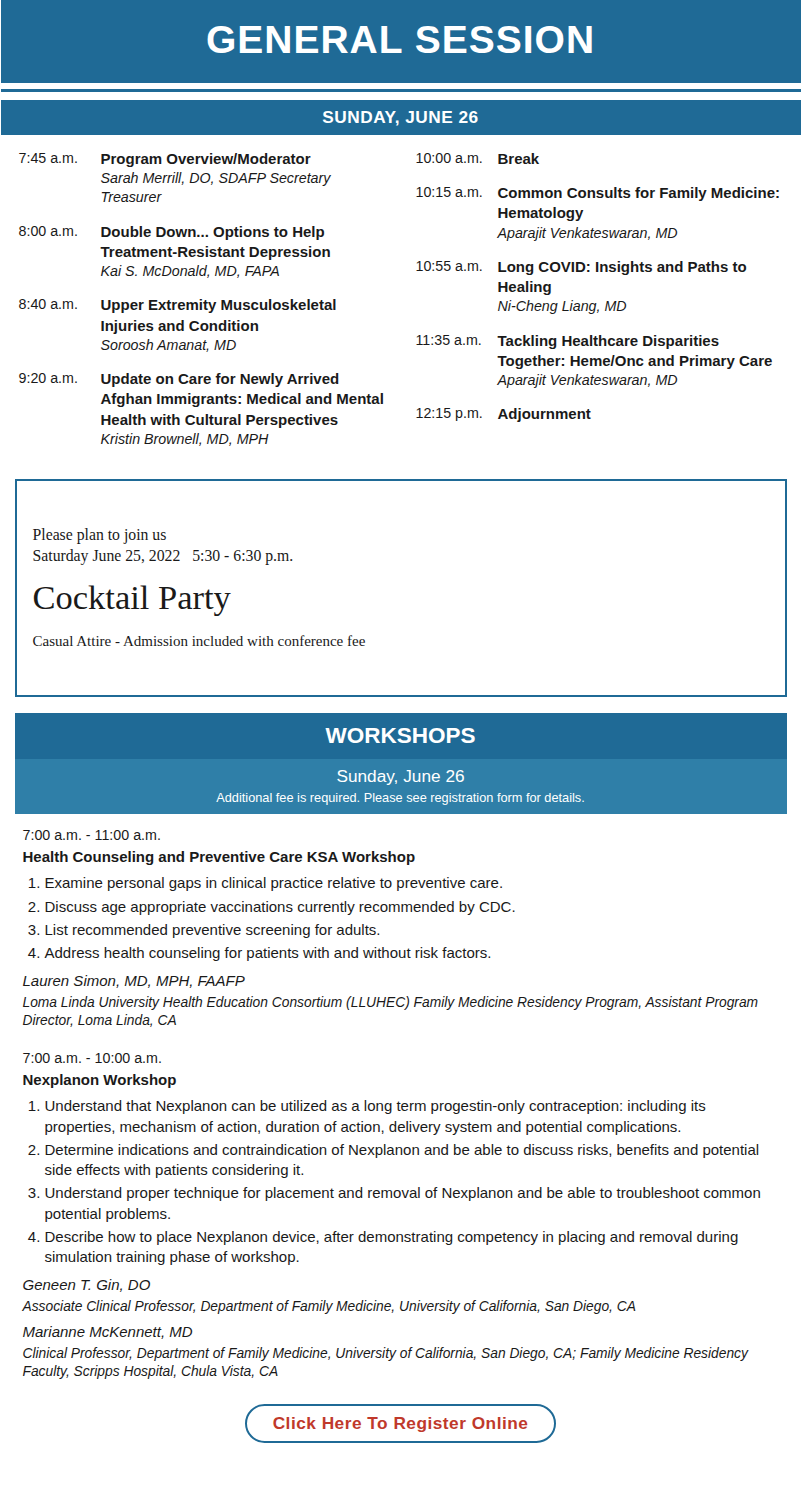GENERAL SESSION
SUNDAY, JUNE 26
| 7:45 a.m. | Program Overview/Moderator Sarah Merrill, DO, SDAFP Secretary Treasurer |
| 8:00 a.m. | Double Down... Options to Help Treatment-Resistant Depression Kai S. McDonald, MD, FAPA |
| 8:40 a.m. | Upper Extremity Musculoskeletal Injuries and Condition Soroosh Amanat, MD |
| 9:20 a.m. | Update on Care for Newly Arrived Afghan Immigrants: Medical and Mental Health with Cultural Perspectives Kristin Brownell, MD, MPH |
| 10:00 a.m. | Break |
| 10:15 a.m. | Common Consults for Family Medicine: Hematology Aparajit Venkateswaran, MD |
| 10:55 a.m. | Long COVID: Insights and Paths to Healing Ni-Cheng Liang, MD |
| 11:35 a.m. | Tackling Healthcare Disparities Together: Heme/Onc and Primary Care Aparajit Venkateswaran, MD |
| 12:15 p.m. | Adjournment |
Please plan to join us
Saturday June 25, 2022 5:30 - 6:30 p.m.
Cocktail Party
Casual Attire - Admission included with conference fee
WORKSHOPS
Sunday, June 26
Additional fee is required. Please see registration form for details.
7:00 a.m. - 11:00 a.m.
Health Counseling and Preventive Care KSA Workshop
Examine personal gaps in clinical practice relative to preventive care.
Discuss age appropriate vaccinations currently recommended by CDC.
List recommended preventive screening for adults.
Address health counseling for patients with and without risk factors.
Lauren Simon, MD, MPH, FAAFP
Loma Linda University Health Education Consortium (LLUHEC) Family Medicine Residency Program, Assistant Program Director, Loma Linda, CA
7:00 a.m. - 10:00 a.m.
Nexplanon Workshop
Understand that Nexplanon can be utilized as a long term progestin-only contraception: including its properties, mechanism of action, duration of action, delivery system and potential complications.
Determine indications and contraindication of Nexplanon and be able to discuss risks, benefits and potential side effects with patients considering it.
Understand proper technique for placement and removal of Nexplanon and be able to troubleshoot common potential problems.
Describe how to place Nexplanon device, after demonstrating competency in placing and removal during simulation training phase of workshop.
Geneen T. Gin, DO
Associate Clinical Professor, Department of Family Medicine, University of California, San Diego, CA
Marianne McKennett, MD
Clinical Professor, Department of Family Medicine, University of California, San Diego, CA; Family Medicine Residency Faculty, Scripps Hospital, Chula Vista, CA
Click Here To Register Online